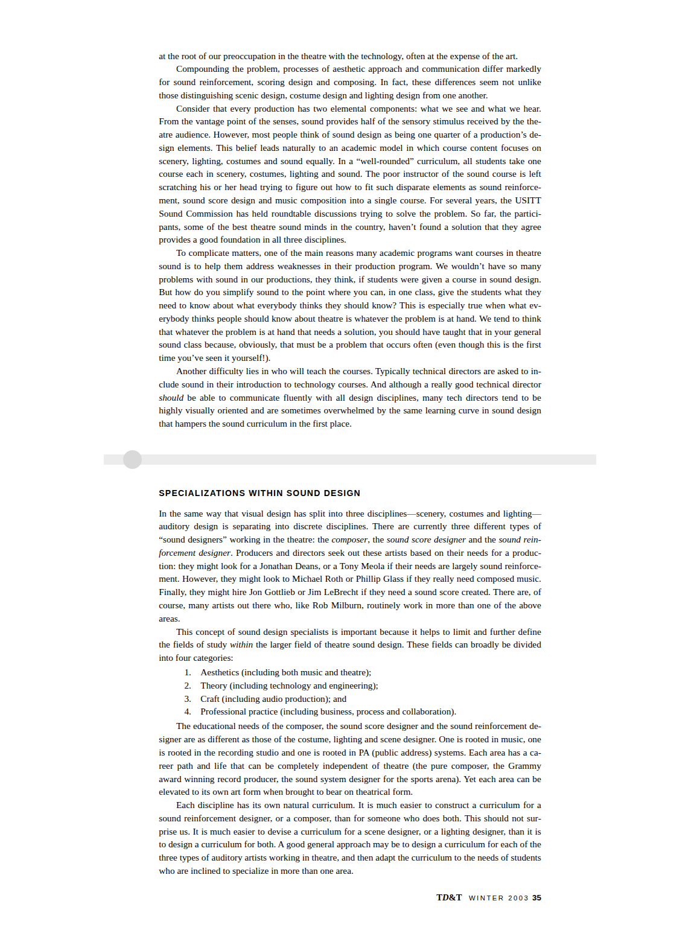at the root of our preoccupation in the theatre with the technology, often at the expense of the art.
Compounding the problem, processes of aesthetic approach and communication differ markedly for sound reinforcement, scoring design and composing. In fact, these differences seem not unlike those distinguishing scenic design, costume design and lighting design from one another.
Consider that every production has two elemental components: what we see and what we hear. From the vantage point of the senses, sound provides half of the sensory stimulus received by the theatre audience. However, most people think of sound design as being one quarter of a production’s design elements. This belief leads naturally to an academic model in which course content focuses on scenery, lighting, costumes and sound equally. In a “well-rounded” curriculum, all students take one course each in scenery, costumes, lighting and sound. The poor instructor of the sound course is left scratching his or her head trying to figure out how to fit such disparate elements as sound reinforcement, sound score design and music composition into a single course. For several years, the USITT Sound Commission has held roundtable discussions trying to solve the problem. So far, the participants, some of the best theatre sound minds in the country, haven’t found a solution that they agree provides a good foundation in all three disciplines.
To complicate matters, one of the main reasons many academic programs want courses in theatre sound is to help them address weaknesses in their production program. We wouldn’t have so many problems with sound in our productions, they think, if students were given a course in sound design. But how do you simplify sound to the point where you can, in one class, give the students what they need to know about what everybody thinks they should know? This is especially true when what everybody thinks people should know about theatre is whatever the problem is at hand. We tend to think that whatever the problem is at hand that needs a solution, you should have taught that in your general sound class because, obviously, that must be a problem that occurs often (even though this is the first time you’ve seen it yourself!).
Another difficulty lies in who will teach the courses. Typically technical directors are asked to include sound in their introduction to technology courses. And although a really good technical director should be able to communicate fluently with all design disciplines, many tech directors tend to be highly visually oriented and are sometimes overwhelmed by the same learning curve in sound design that hampers the sound curriculum in the first place.
Specializations Within Sound Design
In the same way that visual design has split into three disciplines—scenery, costumes and lighting—auditory design is separating into discrete disciplines. There are currently three different types of “sound designers” working in the theatre: the composer, the sound score designer and the sound reinforcement designer. Producers and directors seek out these artists based on their needs for a production: they might look for a Jonathan Deans, or a Tony Meola if their needs are largely sound reinforcement. However, they might look to Michael Roth or Phillip Glass if they really need composed music. Finally, they might hire Jon Gottlieb or Jim LeBrecht if they need a sound score created. There are, of course, many artists out there who, like Rob Milburn, routinely work in more than one of the above areas.
This concept of sound design specialists is important because it helps to limit and further define the fields of study within the larger field of theatre sound design. These fields can broadly be divided into four categories:
Aesthetics (including both music and theatre);
Theory (including technology and engineering);
Craft (including audio production); and
Professional practice (including business, process and collaboration).
The educational needs of the composer, the sound score designer and the sound reinforcement designer are as different as those of the costume, lighting and scene designer. One is rooted in music, one is rooted in the recording studio and one is rooted in PA (public address) systems. Each area has a career path and life that can be completely independent of theatre (the pure composer, the Grammy award winning record producer, the sound system designer for the sports arena). Yet each area can be elevated to its own art form when brought to bear on theatrical form.
Each discipline has its own natural curriculum. It is much easier to construct a curriculum for a sound reinforcement designer, or a composer, than for someone who does both. This should not surprise us. It is much easier to devise a curriculum for a scene designer, or a lighting designer, than it is to design a curriculum for both. A good general approach may be to design a curriculum for each of the three types of auditory artists working in theatre, and then adapt the curriculum to the needs of students who are inclined to specialize in more than one area.
TD&T WINTER 200335